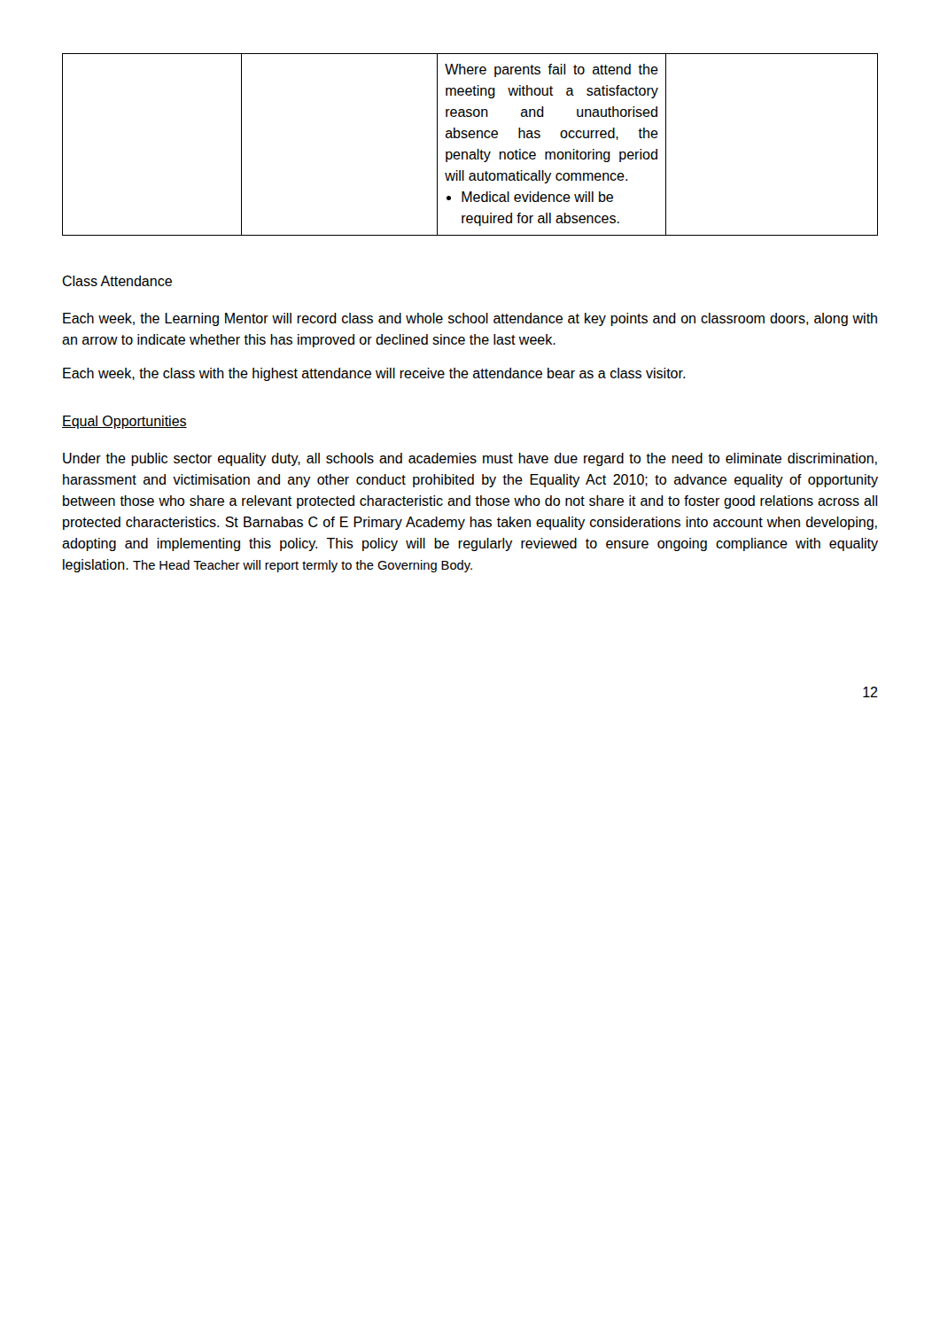| | | Where parents fail to attend the meeting without a satisfactory reason and unauthorised absence has occurred, the penalty notice monitoring period will automatically commence. Medical evidence will be required for all absences. | |
Class Attendance
Each week, the Learning Mentor will record class and whole school attendance at key points and on classroom doors, along with an arrow to indicate whether this has improved or declined since the last week.
Each week, the class with the highest attendance will receive the attendance bear as a class visitor.
Equal Opportunities
Under the public sector equality duty, all schools and academies must have due regard to the need to eliminate discrimination, harassment and victimisation and any other conduct prohibited by the Equality Act 2010; to advance equality of opportunity between those who share a relevant protected characteristic and those who do not share it and to foster good relations across all protected characteristics. St Barnabas C of E Primary Academy has taken equality considerations into account when developing, adopting and implementing this policy. This policy will be regularly reviewed to ensure ongoing compliance with equality legislation. The Head Teacher will report termly to the Governing Body.
12